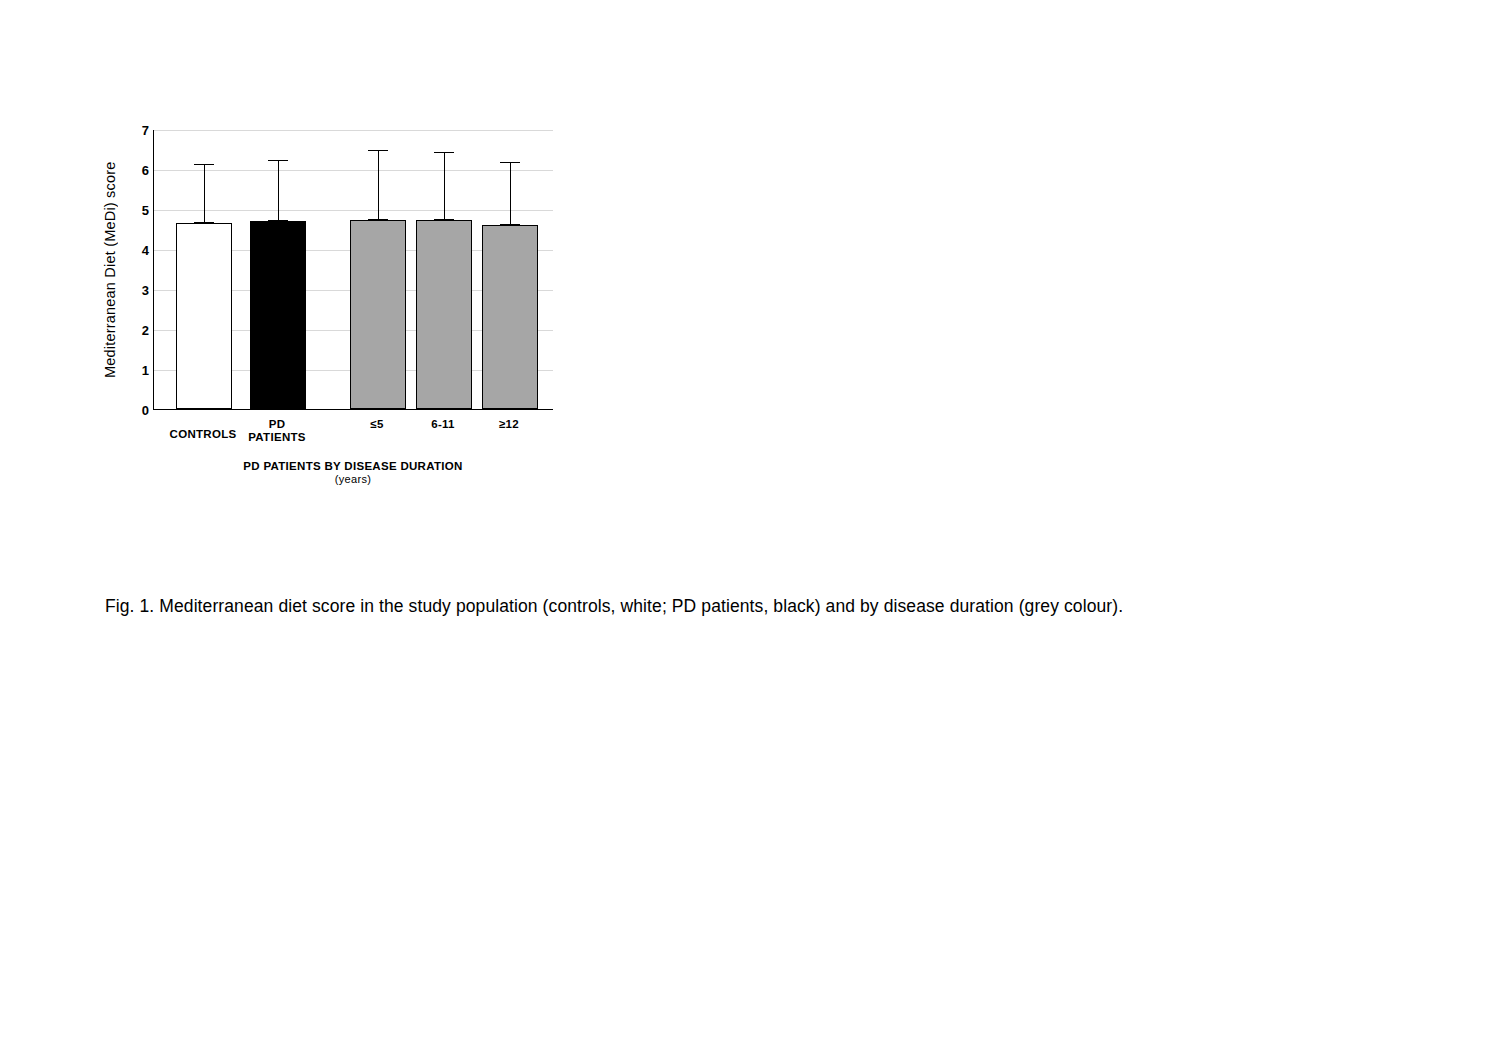Mediterranean Diet (MeDi) score
7 6 5 4 3 2 1 0
CONTROLS PD
PATIENTS ≤5 6-11 ≥12
PD PATIENTS BY DISEASE DURATION (years)
Fig. 1. Mediterranean diet score in the study population (controls, white; PD patients, black) and by disease duration (grey colour).